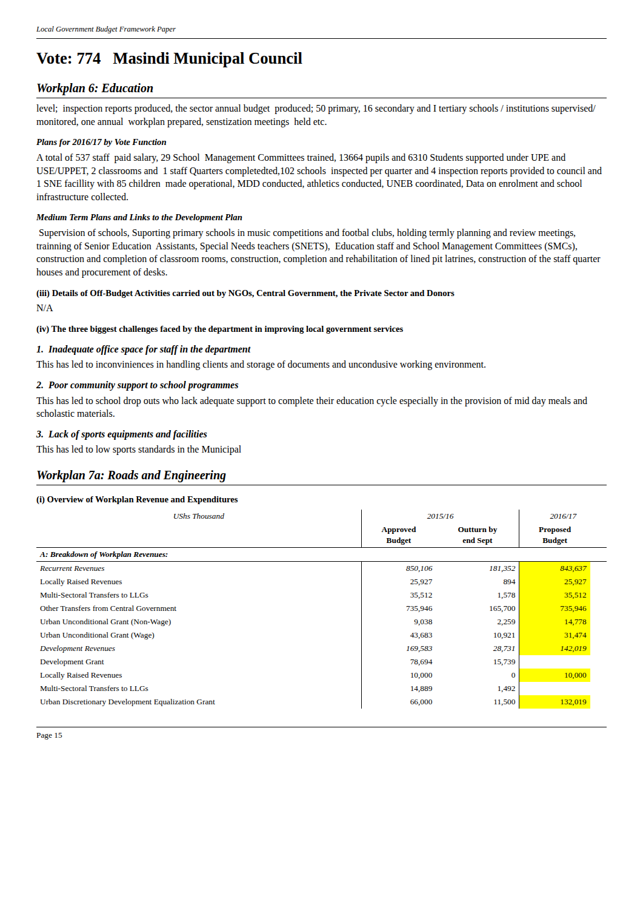Local Government Budget Framework Paper
Vote: 774 Masindi Municipal Council
Workplan 6: Education
level; inspection reports produced, the sector annual budget produced; 50 primary, 16 secondary and I tertiary schools / institutions supervised/ monitored, one annual workplan prepared, senstization meetings held etc.
Plans for 2016/17 by Vote Function
A total of 537 staff paid salary, 29 School Management Committees trained, 13664 pupils and 6310 Students supported under UPE and USE/UPPET, 2 classrooms and 1 staff Quarters completedted,102 schools inspected per quarter and 4 inspection reports provided to council and 1 SNE facillity with 85 children made operational, MDD conducted, athletics conducted, UNEB coordinated, Data on enrolment and school infrastructure collected.
Medium Term Plans and Links to the Development Plan
Supervision of schools, Suporting primary schools in music competitions and footbal clubs, holding termly planning and review meetings, trainning of Senior Education Assistants, Special Needs teachers (SNETS), Education staff and School Management Committees (SMCs), construction and completion of classroom rooms, construction, completion and rehabilitation of lined pit latrines, construction of the staff quarter houses and procurement of desks.
(iii) Details of Off-Budget Activities carried out by NGOs, Central Government, the Private Sector and Donors
N/A
(iv) The three biggest challenges faced by the department in improving local government services
1. Inadequate office space for staff in the department
This has led to inconviniences in handling clients and storage of documents and uncondusive working environment.
2. Poor community support to school programmes
This has led to school drop outs who lack adequate support to complete their education cycle especially in the provision of mid day meals and scholastic materials.
3. Lack of sports equipments and facilities
This has led to low sports standards in the Municipal
Workplan 7a: Roads and Engineering
(i) Overview of Workplan Revenue and Expenditures
| UShs Thousand | 2015/16 | 2016/17 |
| --- | --- | --- |
| | Approved Budget | Outturn by end Sept | Proposed Budget | |
| A: Breakdown of Workplan Revenues: |
| Recurrent Revenues | 850,106 | 181,352 | 843,637 | |
| Locally Raised Revenues | 25,927 | 894 | 25,927 | |
| Multi-Sectoral Transfers to LLGs | 35,512 | 1,578 | 35,512 | |
| Other Transfers from Central Government | 735,946 | 165,700 | 735,946 | |
| Urban Unconditional Grant (Non-Wage) | 9,038 | 2,259 | 14,778 | |
| Urban Unconditional Grant (Wage) | 43,683 | 10,921 | 31,474 | |
| Development Revenues | 169,583 | 28,731 | 142,019 | |
| Development Grant | 78,694 | 15,739 | | |
| Locally Raised Revenues | 10,000 | 0 | 10,000 | |
| Multi-Sectoral Transfers to LLGs | 14,889 | 1,492 | | |
| Urban Discretionary Development Equalization Grant | 66,000 | 11,500 | 132,019 | |
Page 15